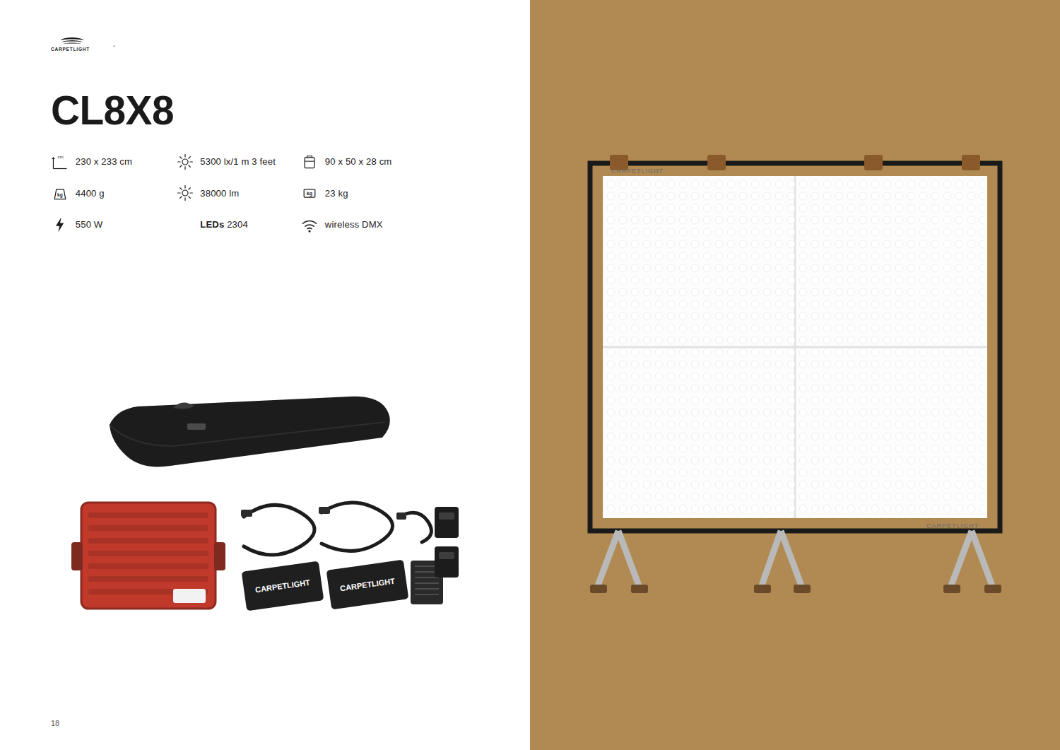CARPETLIGHT ®
CL8X8
cm 230 x 233 cm
5300 lx/1 m 3 feet
90 x 50 x 28 cm
kg 4400 g
38000 lm
kg 23 kg
550 W
LEDs 2304
wireless DMX
CARPETLIGHT CARPETLIGHT
18
CARPETLIGHT CARPETLIGHT